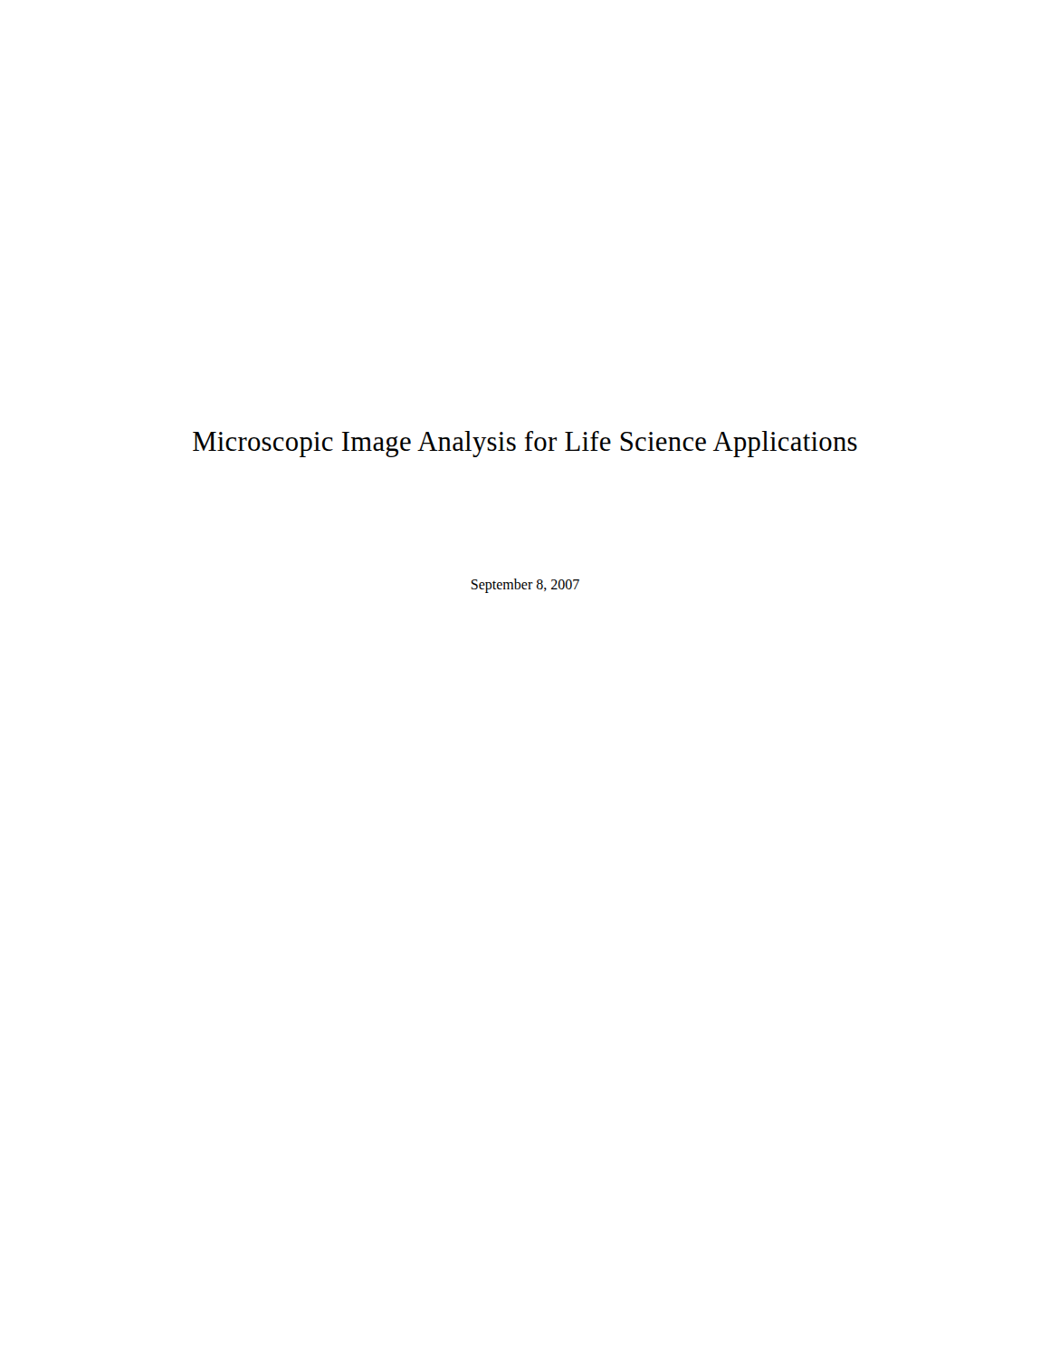Microscopic Image Analysis for Life Science Applications
September 8, 2007